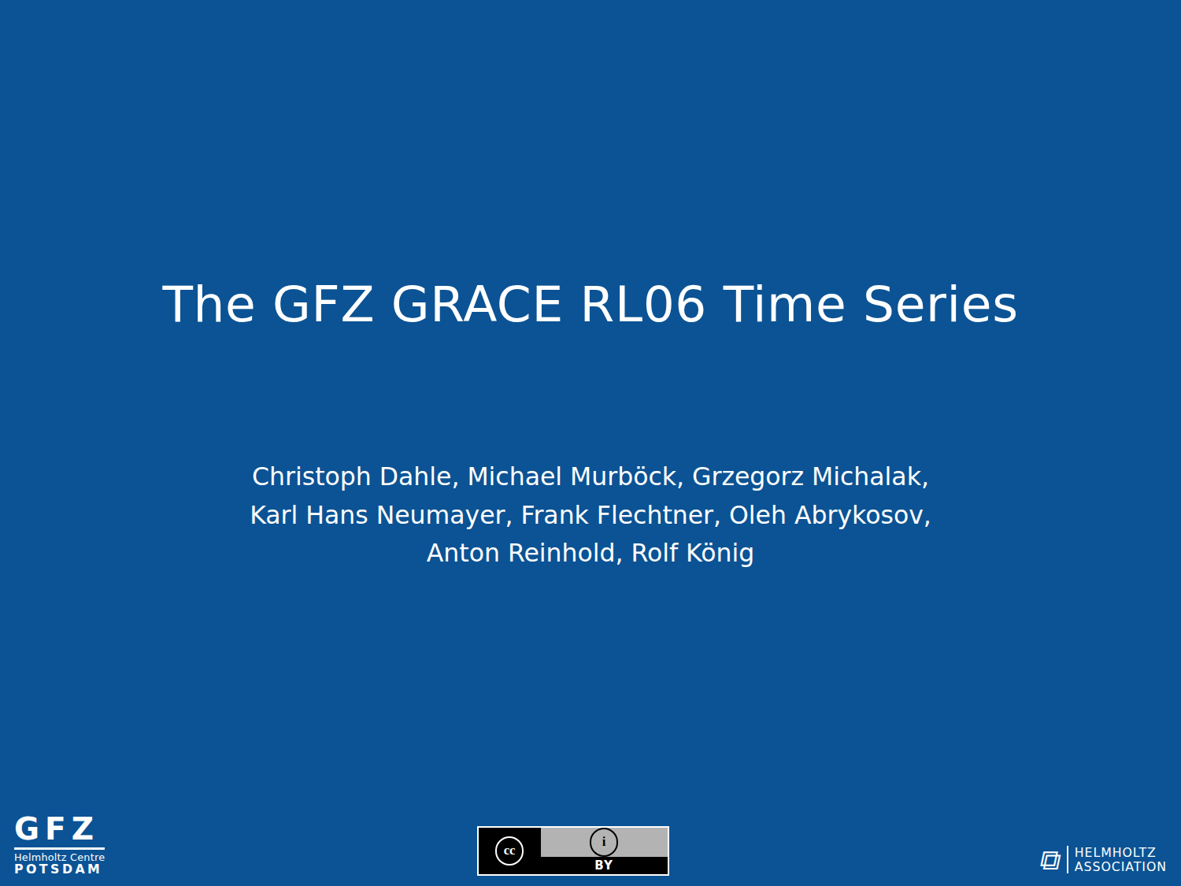The GFZ GRACE RL06 Time Series
Christoph Dahle, Michael Murböck, Grzegorz Michalak,
Karl Hans Neumayer, Frank Flechtner, Oleh Abrykosov,
Anton Reinhold, Rolf König
GFZ
Helmholtz Centre
POTSDAM
cc
i
BY
⧉ HELMHOLTZ ASSOCIATION